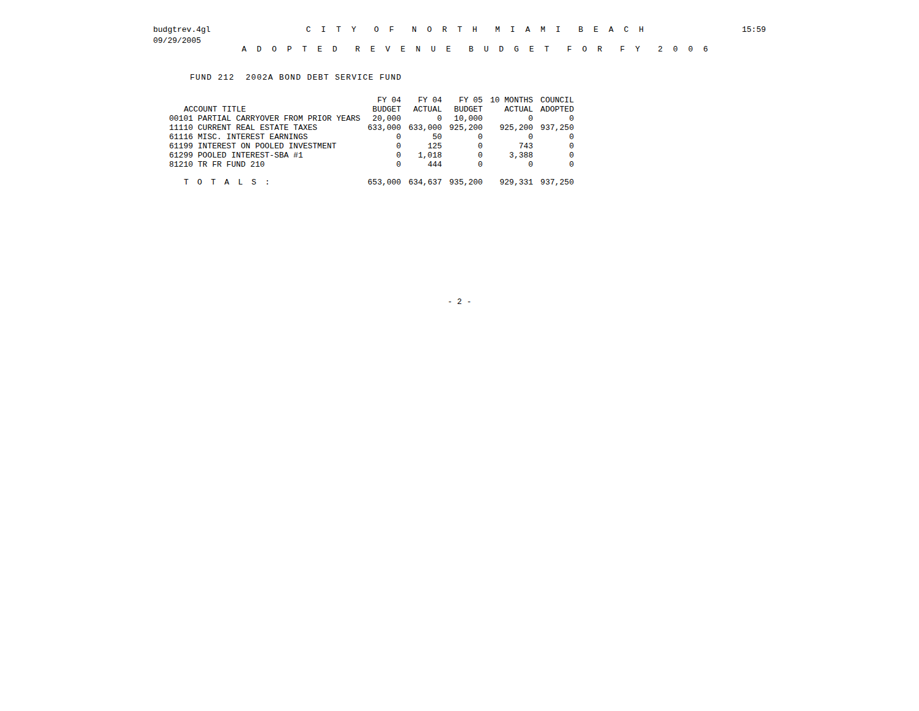budgtrev.4gl 09/29/2005
C I T Y O F N O R T H M I A M I B E A C H
A D O P T E D R E V E N U E B U D G E T F O R F Y 2 0 0 6
15:59
FUND 212 2002A BOND DEBT SERVICE FUND
| | FY 04 | FY 04 | FY 05 | 10 MONTHS | COUNCIL |
| --- | --- | --- | --- | --- | --- |
| ACCOUNT TITLE | BUDGET | ACTUAL | BUDGET | ACTUAL | ADOPTED |
| 00101 PARTIAL CARRYOVER FROM PRIOR YEARS | 20,000 | 0 | 10,000 | 0 | 0 |
| 11110 CURRENT REAL ESTATE TAXES | 633,000 | 633,000 | 925,200 | 925,200 | 937,250 |
| 61116 MISC. INTEREST EARNINGS | 0 | 50 | 0 | 0 | 0 |
| 61199 INTEREST ON POOLED INVESTMENT | 0 | 125 | 0 | 743 | 0 |
| 61299 POOLED INTEREST-SBA #1 | 0 | 1,018 | 0 | 3,388 | 0 |
| 81210 TR FR FUND 210 | 0 | 444 | 0 | 0 | 0 |
| T O T A L S : | 653,000 | 634,637 | 935,200 | 929,331 | 937,250 |
- 2 -